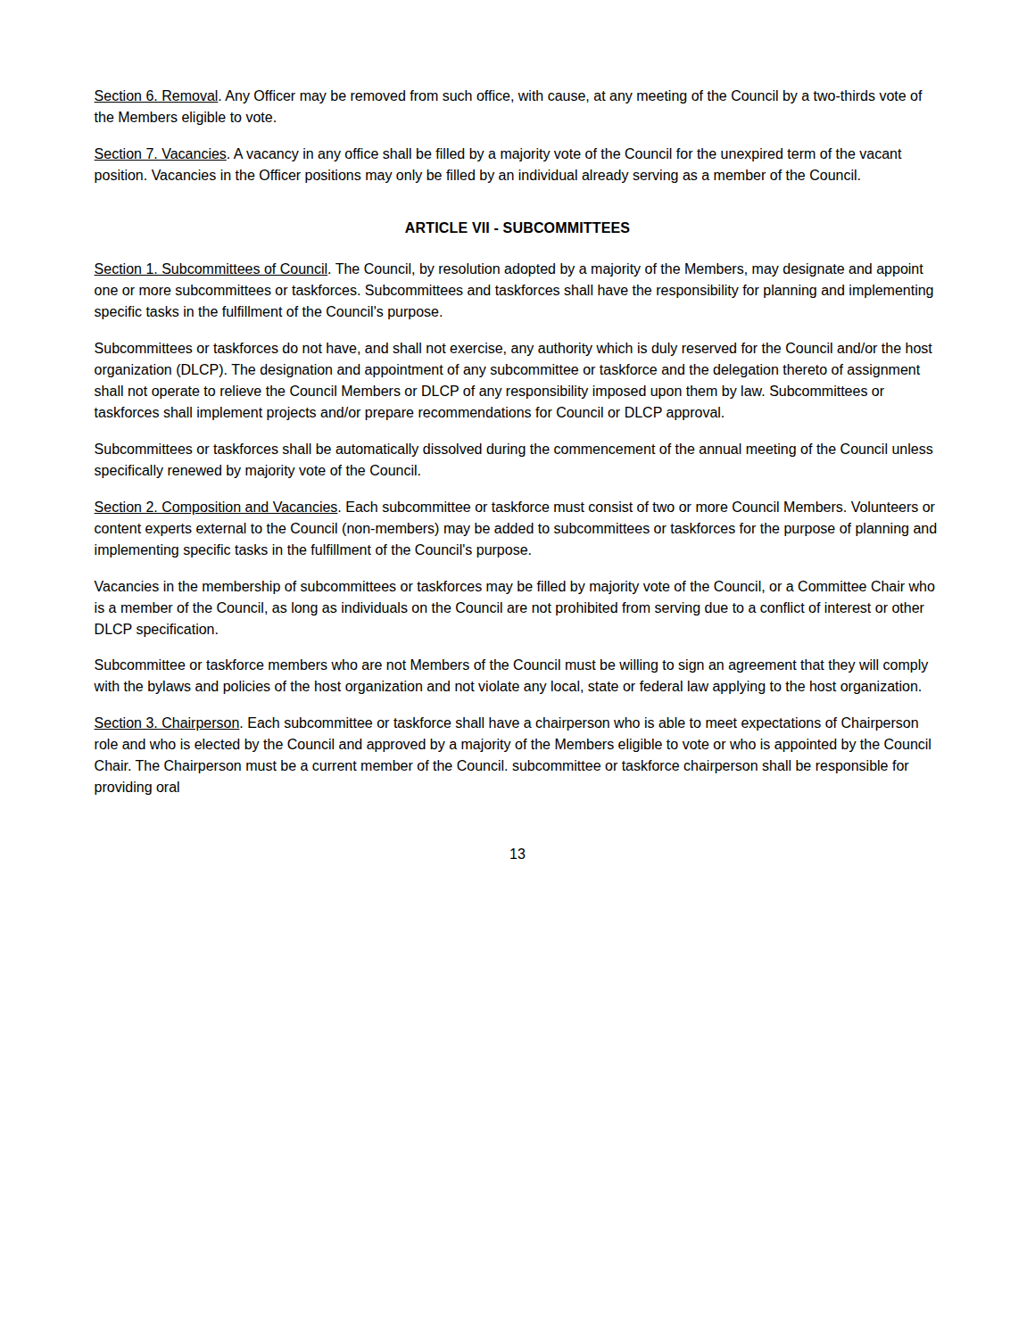Section 6. Removal. Any Officer may be removed from such office, with cause, at any meeting of the Council by a two-thirds vote of the Members eligible to vote.
Section 7. Vacancies. A vacancy in any office shall be filled by a majority vote of the Council for the unexpired term of the vacant position. Vacancies in the Officer positions may only be filled by an individual already serving as a member of the Council.
ARTICLE VII - SUBCOMMITTEES
Section 1. Subcommittees of Council. The Council, by resolution adopted by a majority of the Members, may designate and appoint one or more subcommittees or taskforces. Subcommittees and taskforces shall have the responsibility for planning and implementing specific tasks in the fulfillment of the Council's purpose.
Subcommittees or taskforces do not have, and shall not exercise, any authority which is duly reserved for the Council and/or the host organization (DLCP). The designation and appointment of any subcommittee or taskforce and the delegation thereto of assignment shall not operate to relieve the Council Members or DLCP of any responsibility imposed upon them by law. Subcommittees or taskforces shall implement projects and/or prepare recommendations for Council or DLCP approval.
Subcommittees or taskforces shall be automatically dissolved during the commencement of the annual meeting of the Council unless specifically renewed by majority vote of the Council.
Section 2. Composition and Vacancies. Each subcommittee or taskforce must consist of two or more Council Members. Volunteers or content experts external to the Council (non-members) may be added to subcommittees or taskforces for the purpose of planning and implementing specific tasks in the fulfillment of the Council's purpose.
Vacancies in the membership of subcommittees or taskforces may be filled by majority vote of the Council, or a Committee Chair who is a member of the Council, as long as individuals on the Council are not prohibited from serving due to a conflict of interest or other DLCP specification.
Subcommittee or taskforce members who are not Members of the Council must be willing to sign an agreement that they will comply with the bylaws and policies of the host organization and not violate any local, state or federal law applying to the host organization.
Section 3. Chairperson. Each subcommittee or taskforce shall have a chairperson who is able to meet expectations of Chairperson role and who is elected by the Council and approved by a majority of the Members eligible to vote or who is appointed by the Council Chair. The Chairperson must be a current member of the Council. subcommittee or taskforce chairperson shall be responsible for providing oral
13